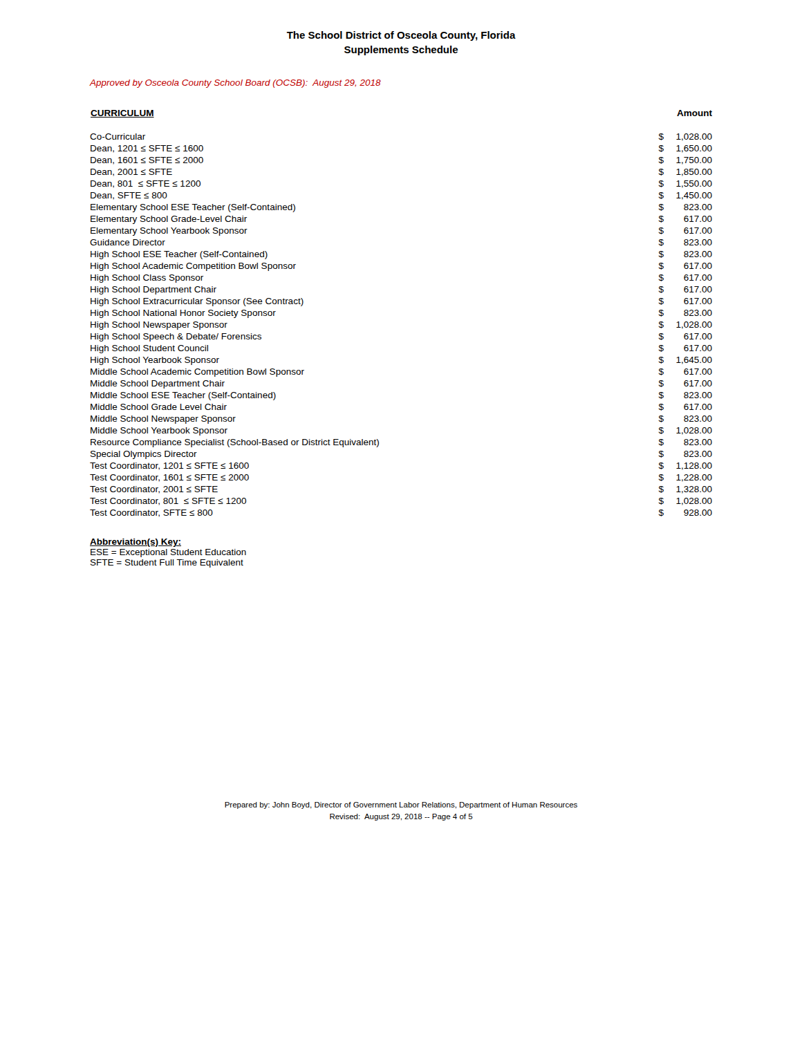The School District of Osceola County, Florida
Supplements Schedule
Approved by Osceola County School Board (OCSB): August 29, 2018
| CURRICULUM | Amount |
| --- | --- |
| Co-Curricular | $ | 1,028.00 |
| Dean, 1201 ≤ SFTE ≤ 1600 | $ | 1,650.00 |
| Dean, 1601 ≤ SFTE ≤ 2000 | $ | 1,750.00 |
| Dean, 2001 ≤ SFTE | $ | 1,850.00 |
| Dean, 801 ≤ SFTE ≤ 1200 | $ | 1,550.00 |
| Dean, SFTE ≤ 800 | $ | 1,450.00 |
| Elementary School ESE Teacher (Self-Contained) | $ | 823.00 |
| Elementary School Grade-Level Chair | $ | 617.00 |
| Elementary School Yearbook Sponsor | $ | 617.00 |
| Guidance Director | $ | 823.00 |
| High School ESE Teacher (Self-Contained) | $ | 823.00 |
| High School Academic Competition Bowl Sponsor | $ | 617.00 |
| High School Class Sponsor | $ | 617.00 |
| High School Department Chair | $ | 617.00 |
| High School Extracurricular Sponsor (See Contract) | $ | 617.00 |
| High School National Honor Society Sponsor | $ | 823.00 |
| High School Newspaper Sponsor | $ | 1,028.00 |
| High School Speech & Debate/ Forensics | $ | 617.00 |
| High School Student Council | $ | 617.00 |
| High School Yearbook Sponsor | $ | 1,645.00 |
| Middle School Academic Competition Bowl Sponsor | $ | 617.00 |
| Middle School Department Chair | $ | 617.00 |
| Middle School ESE Teacher (Self-Contained) | $ | 823.00 |
| Middle School Grade Level Chair | $ | 617.00 |
| Middle School Newspaper Sponsor | $ | 823.00 |
| Middle School Yearbook Sponsor | $ | 1,028.00 |
| Resource Compliance Specialist (School-Based or District Equivalent) | $ | 823.00 |
| Special Olympics Director | $ | 823.00 |
| Test Coordinator, 1201 ≤ SFTE ≤ 1600 | $ | 1,128.00 |
| Test Coordinator, 1601 ≤ SFTE ≤ 2000 | $ | 1,228.00 |
| Test Coordinator, 2001 ≤ SFTE | $ | 1,328.00 |
| Test Coordinator, 801 ≤ SFTE ≤ 1200 | $ | 1,028.00 |
| Test Coordinator, SFTE ≤ 800 | $ | 928.00 |
Abbreviation(s) Key:
ESE = Exceptional Student Education
SFTE = Student Full Time Equivalent
Prepared by: John Boyd, Director of Government Labor Relations, Department of Human Resources
Revised: August 29, 2018 -- Page 4 of 5